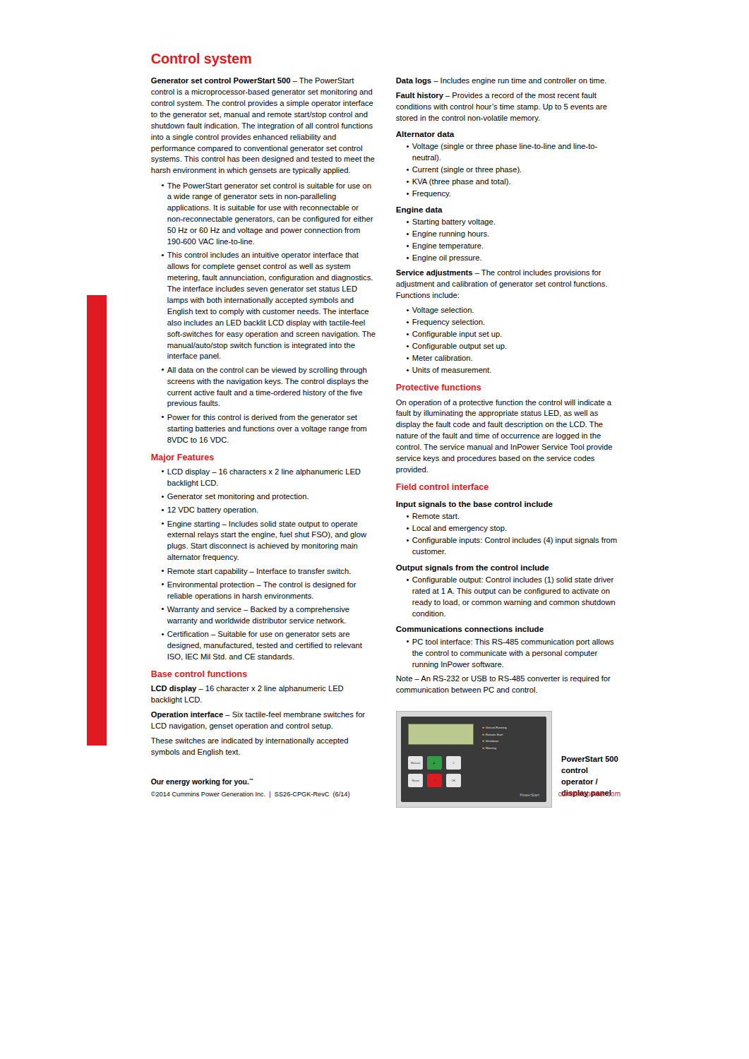Control system
Generator set control PowerStart 500 – The PowerStart control is a microprocessor-based generator set monitoring and control system. The control provides a simple operator interface to the generator set, manual and remote start/stop control and shutdown fault indication. The integration of all control functions into a single control provides enhanced reliability and performance compared to conventional generator set control systems. This control has been designed and tested to meet the harsh environment in which gensets are typically applied.
The PowerStart generator set control is suitable for use on a wide range of generator sets in non-paralleling applications. It is suitable for use with reconnectable or non-reconnectable generators, can be configured for either 50 Hz or 60 Hz and voltage and power connection from 190-600 VAC line-to-line.
This control includes an intuitive operator interface that allows for complete genset control as well as system metering, fault annunciation, configuration and diagnostics. The interface includes seven generator set status LED lamps with both internationally accepted symbols and English text to comply with customer needs. The interface also includes an LED backlit LCD display with tactile-feel soft-switches for easy operation and screen navigation. The manual/auto/stop switch function is integrated into the interface panel.
All data on the control can be viewed by scrolling through screens with the navigation keys. The control displays the current active fault and a time-ordered history of the five previous faults.
Power for this control is derived from the generator set starting batteries and functions over a voltage range from 8VDC to 16 VDC.
Major Features
LCD display – 16 characters x 2 line alphanumeric LED backlight LCD.
Generator set monitoring and protection.
12 VDC battery operation.
Engine starting – Includes solid state output to operate external relays start the engine, fuel shut FSO), and glow plugs. Start disconnect is achieved by monitoring main alternator frequency.
Remote start capability – Interface to transfer switch.
Environmental protection – The control is designed for reliable operations in harsh environments.
Warranty and service – Backed by a comprehensive warranty and worldwide distributor service network.
Certification – Suitable for use on generator sets are designed, manufactured, tested and certified to relevant ISO, IEC Mil Std. and CE standards.
Base control functions
LCD display – 16 character x 2 line alphanumeric LED backlight LCD.
Operation interface – Six tactile-feel membrane switches for LCD navigation, genset operation and control setup.
These switches are indicated by internationally accepted symbols and English text.
Data logs – Includes engine run time and controller on time.
Fault history – Provides a record of the most recent fault conditions with control hour’s time stamp. Up to 5 events are stored in the control non-volatile memory.
Alternator data
Voltage (single or three phase line-to-line and line-to-neutral).
Current (single or three phase).
KVA (three phase and total).
Frequency.
Engine data
Starting battery voltage.
Engine running hours.
Engine temperature.
Engine oil pressure.
Service adjustments – The control includes provisions for adjustment and calibration of generator set control functions. Functions include:
Voltage selection.
Frequency selection.
Configurable input set up.
Configurable output set up.
Meter calibration.
Units of measurement.
Protective functions
On operation of a protective function the control will indicate a fault by illuminating the appropriate status LED, as well as display the fault code and fault description on the LCD. The nature of the fault and time of occurrence are logged in the control. The service manual and InPower Service Tool provide service keys and procedures based on the service codes provided.
Field control interface
Input signals to the base control include
Remote start.
Local and emergency stop.
Configurable inputs: Control includes (4) input signals from customer.
Output signals from the control include
Configurable output: Control includes (1) solid state driver rated at 1 A. This output can be configured to activate on ready to load, or common warning and common shutdown condition.
Communications connections include
PC tool interface: This RS-485 communication port allows the control to communicate with a personal computer running InPower software.
Note – An RS-232 or USB to RS-485 converter is required for communication between PC and control.
Manual
▶
□
Reset
O
OK
Genset Running
Remote Start
Shutdown
Warning
PowerStart
PowerStart 500
control operator /
display panel
Our energy working for you.™
©2014 Cummins Power Generation Inc. | SS26-CPGK-RevC (6/14)
cumminspower.com